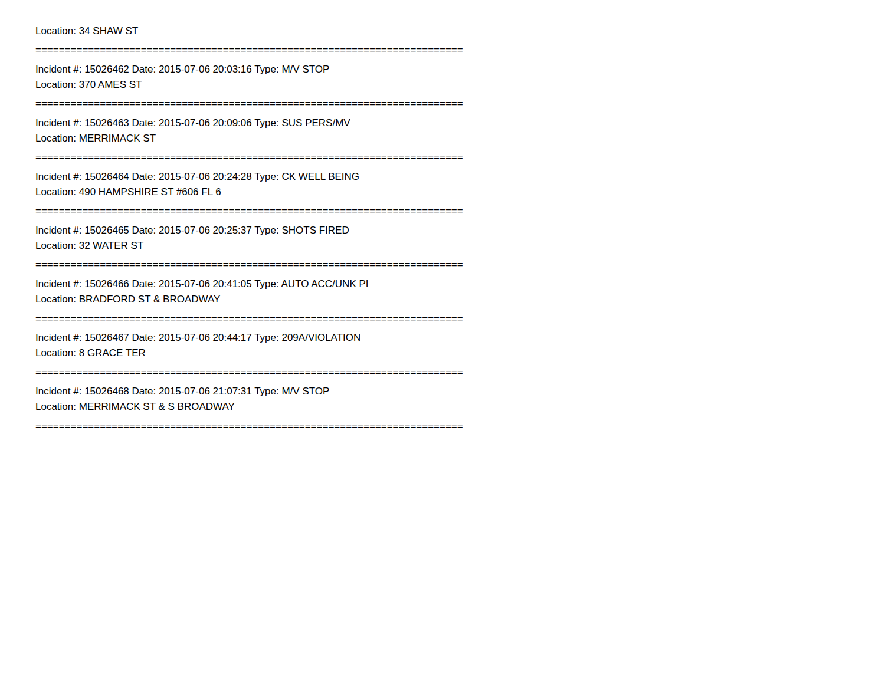Location: 34 SHAW ST
=========================================================================
Incident #: 15026462 Date: 2015-07-06 20:03:16 Type: M/V STOP
Location: 370 AMES ST
=========================================================================
Incident #: 15026463 Date: 2015-07-06 20:09:06 Type: SUS PERS/MV
Location: MERRIMACK ST
=========================================================================
Incident #: 15026464 Date: 2015-07-06 20:24:28 Type: CK WELL BEING
Location: 490 HAMPSHIRE ST #606 FL 6
=========================================================================
Incident #: 15026465 Date: 2015-07-06 20:25:37 Type: SHOTS FIRED
Location: 32 WATER ST
=========================================================================
Incident #: 15026466 Date: 2015-07-06 20:41:05 Type: AUTO ACC/UNK PI
Location: BRADFORD ST & BROADWAY
=========================================================================
Incident #: 15026467 Date: 2015-07-06 20:44:17 Type: 209A/VIOLATION
Location: 8 GRACE TER
=========================================================================
Incident #: 15026468 Date: 2015-07-06 21:07:31 Type: M/V STOP
Location: MERRIMACK ST & S BROADWAY
=========================================================================